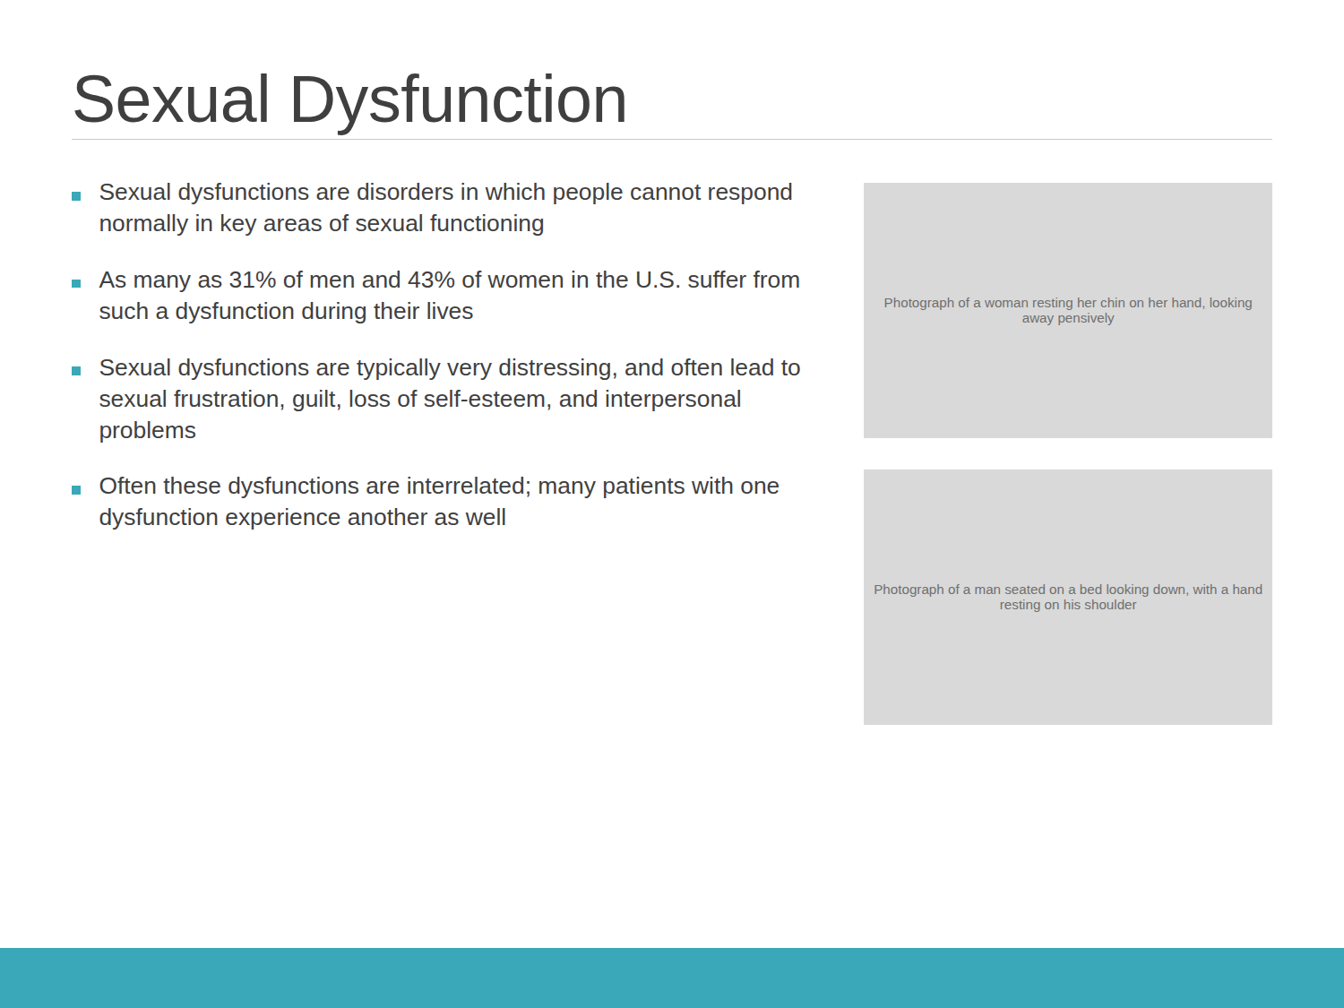Sexual Dysfunction
Sexual dysfunctions are disorders in which people cannot respond normally in key areas of sexual functioning
As many as 31% of men and 43% of women in the U.S. suffer from such a dysfunction during their lives
Sexual dysfunctions are typically very distressing, and often lead to sexual frustration, guilt, loss of self-esteem, and interpersonal problems
Often these dysfunctions are interrelated; many patients with one dysfunction experience another as well
Photograph of a woman resting her chin on her hand, looking away pensively
Photograph of a man seated on a bed looking down, with a hand resting on his shoulder